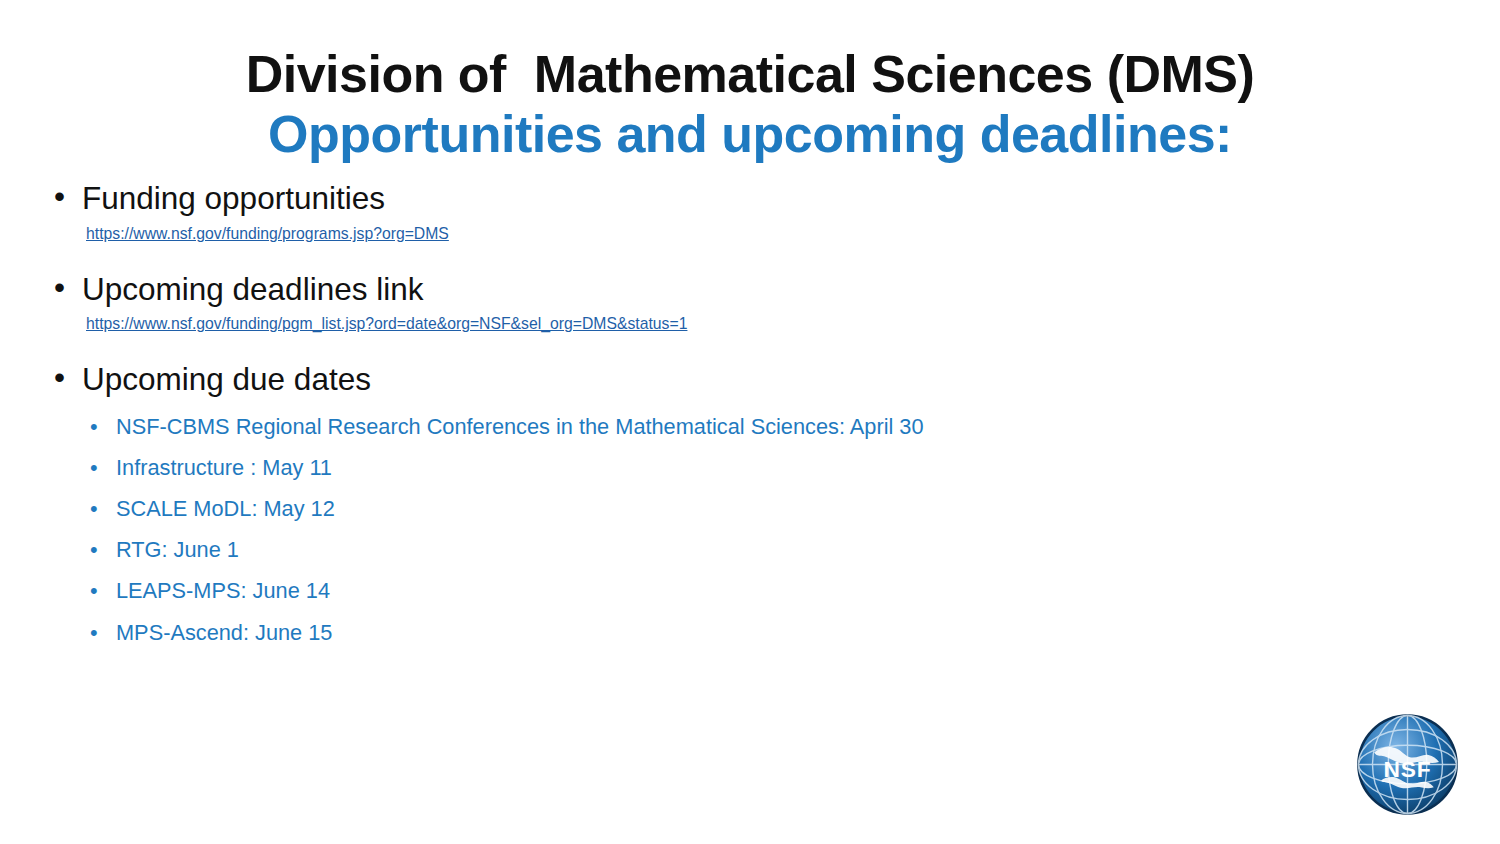Division of Mathematical Sciences (DMS) Opportunities and upcoming deadlines:
Funding opportunities https://www.nsf.gov/funding/programs.jsp?org=DMS
Upcoming deadlines link https://www.nsf.gov/funding/pgm_list.jsp?ord=date&org=NSF&sel_org=DMS&status=1
Upcoming due dates
NSF-CBMS Regional Research Conferences in the Mathematical Sciences: April 30
Infrastructure : May 11
SCALE MoDL: May 12
RTG: June 1
LEAPS-MPS: June 14
MPS-Ascend: June 15
NSF